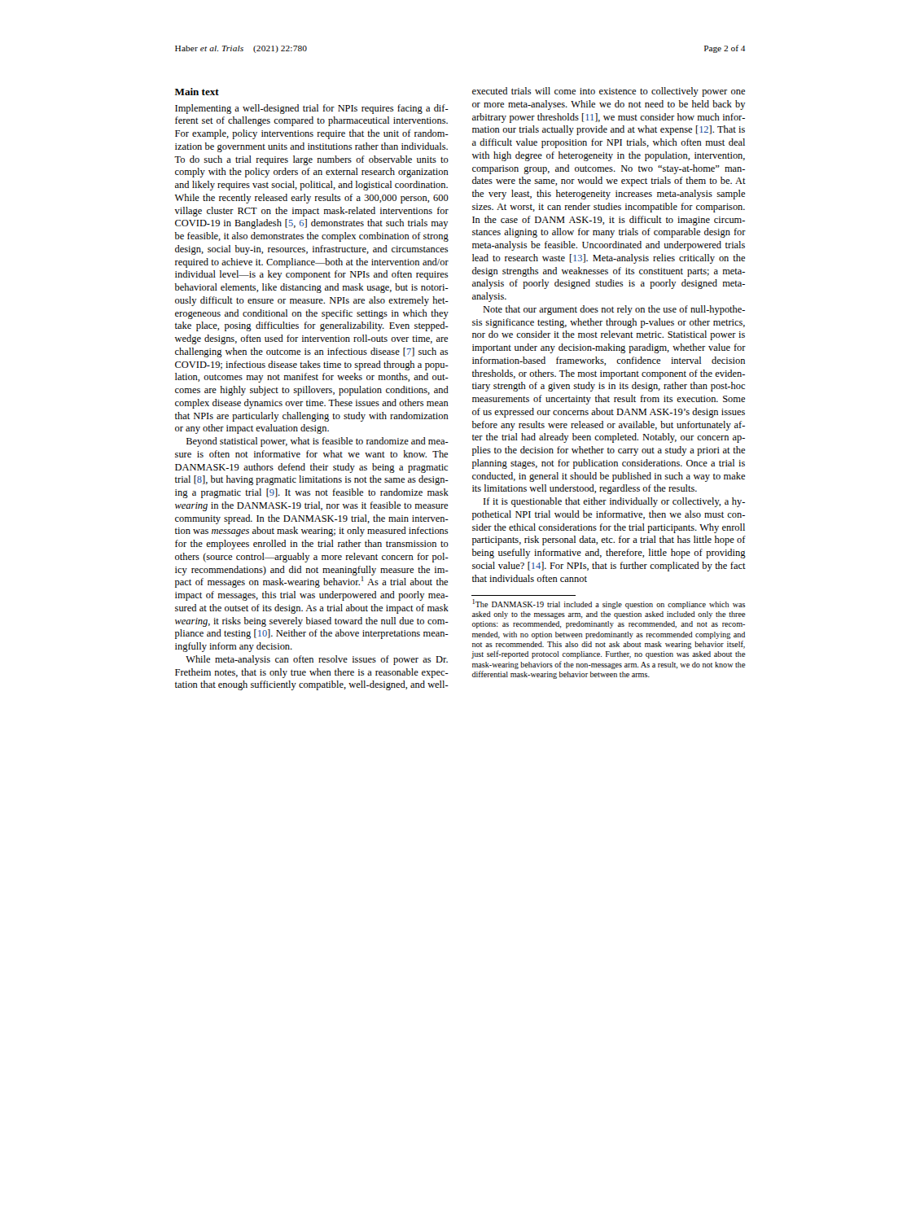Haber et al. Trials (2021) 22:780
Page 2 of 4
Main text
Implementing a well-designed trial for NPIs requires facing a different set of challenges compared to pharmaceutical interventions. For example, policy interventions require that the unit of randomization be government units and institutions rather than individuals. To do such a trial requires large numbers of observable units to comply with the policy orders of an external research organization and likely requires vast social, political, and logistical coordination. While the recently released early results of a 300,000 person, 600 village cluster RCT on the impact mask-related interventions for COVID-19 in Bangladesh [5, 6] demonstrates that such trials may be feasible, it also demonstrates the complex combination of strong design, social buy-in, resources, infrastructure, and circumstances required to achieve it. Compliance—both at the intervention and/or individual level—is a key component for NPIs and often requires behavioral elements, like distancing and mask usage, but is notoriously difficult to ensure or measure. NPIs are also extremely heterogeneous and conditional on the specific settings in which they take place, posing difficulties for generalizability. Even stepped-wedge designs, often used for intervention roll-outs over time, are challenging when the outcome is an infectious disease [7] such as COVID-19; infectious disease takes time to spread through a population, outcomes may not manifest for weeks or months, and outcomes are highly subject to spillovers, population conditions, and complex disease dynamics over time. These issues and others mean that NPIs are particularly challenging to study with randomization or any other impact evaluation design.
Beyond statistical power, what is feasible to randomize and measure is often not informative for what we want to know. The DANMASK-19 authors defend their study as being a pragmatic trial [8], but having pragmatic limitations is not the same as designing a pragmatic trial [9]. It was not feasible to randomize mask wearing in the DANMASK-19 trial, nor was it feasible to measure community spread. In the DANMASK-19 trial, the main intervention was messages about mask wearing; it only measured infections for the employees enrolled in the trial rather than transmission to others (source control—arguably a more relevant concern for policy recommendations) and did not meaningfully measure the impact of messages on mask-wearing behavior.1 As a trial about the impact of messages, this trial was underpowered and poorly measured at the outset of its design. As a trial about the impact of mask wearing, it risks being severely biased toward the null due to compliance and testing [10]. Neither of the above interpretations meaningfully inform any decision.
While meta-analysis can often resolve issues of power as Dr. Fretheim notes, that is only true when there is a reasonable expectation that enough sufficiently compatible, well-designed, and well-executed trials will come into existence to collectively power one or more meta-analyses. While we do not need to be held back by arbitrary power thresholds [11], we must consider how much information our trials actually provide and at what expense [12]. That is a difficult value proposition for NPI trials, which often must deal with high degree of heterogeneity in the population, intervention, comparison group, and outcomes. No two “stay-at-home” mandates were the same, nor would we expect trials of them to be. At the very least, this heterogeneity increases meta-analysis sample sizes. At worst, it can render studies incompatible for comparison. In the case of DANM ASK-19, it is difficult to imagine circumstances aligning to allow for many trials of comparable design for meta-analysis be feasible. Uncoordinated and underpowered trials lead to research waste [13]. Meta-analysis relies critically on the design strengths and weaknesses of its constituent parts; a meta-analysis of poorly designed studies is a poorly designed meta-analysis.
Note that our argument does not rely on the use of null-hypothesis significance testing, whether through p-values or other metrics, nor do we consider it the most relevant metric. Statistical power is important under any decision-making paradigm, whether value for information-based frameworks, confidence interval decision thresholds, or others. The most important component of the evidentiary strength of a given study is in its design, rather than post-hoc measurements of uncertainty that result from its execution. Some of us expressed our concerns about DANM ASK-19’s design issues before any results were released or available, but unfortunately after the trial had already been completed. Notably, our concern applies to the decision for whether to carry out a study a priori at the planning stages, not for publication considerations. Once a trial is conducted, in general it should be published in such a way to make its limitations well understood, regardless of the results.
If it is questionable that either individually or collectively, a hypothetical NPI trial would be informative, then we also must consider the ethical considerations for the trial participants. Why enroll participants, risk personal data, etc. for a trial that has little hope of being usefully informative and, therefore, little hope of providing social value? [14]. For NPIs, that is further complicated by the fact that individuals often cannot
1The DANMASK-19 trial included a single question on compliance which was asked only to the messages arm, and the question asked included only the three options: as recommended, predominantly as recommended, and not as recommended, with no option between predominantly as recommended complying and not as recommended. This also did not ask about mask wearing behavior itself, just self-reported protocol compliance. Further, no question was asked about the mask-wearing behaviors of the non-messages arm. As a result, we do not know the differential mask-wearing behavior between the arms.